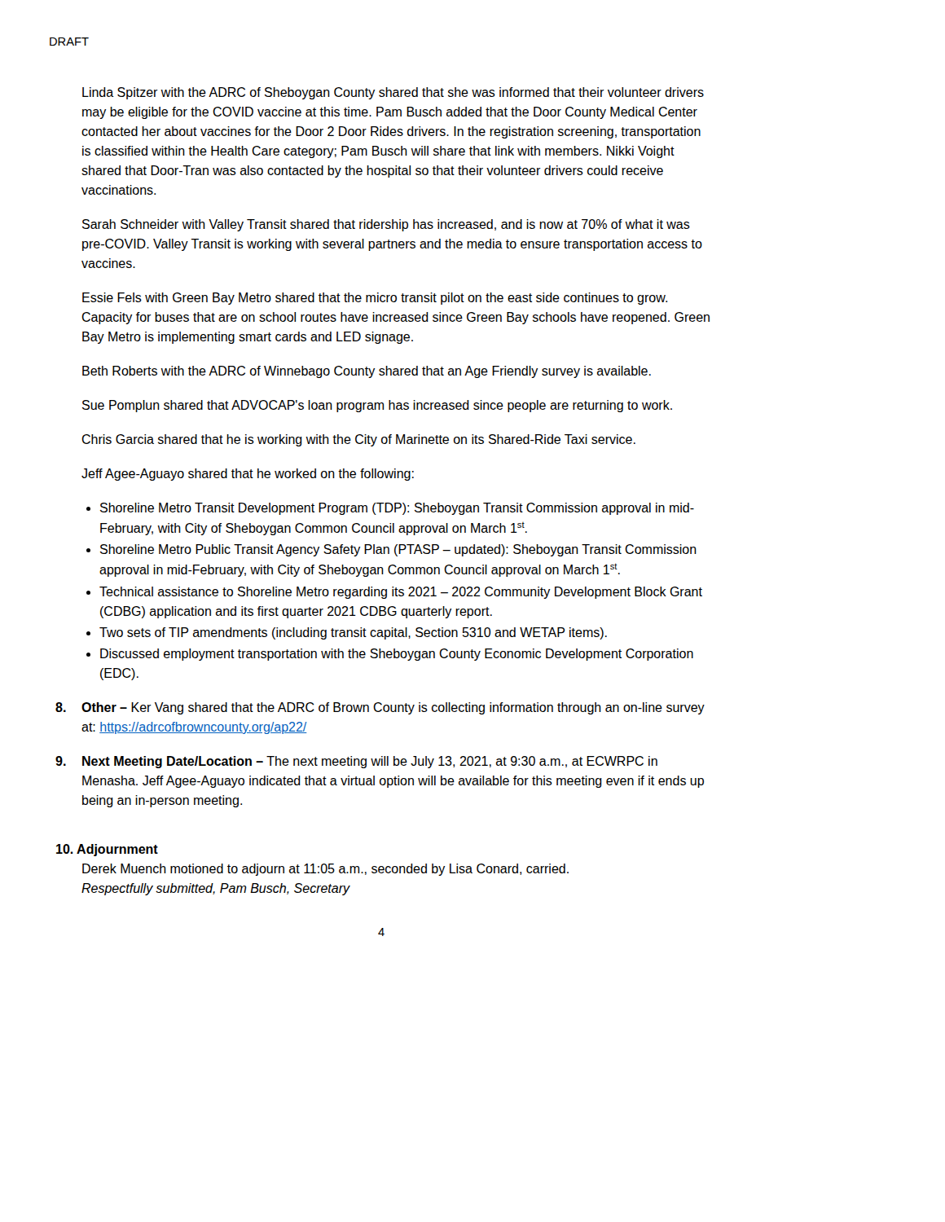DRAFT
Linda Spitzer with the ADRC of Sheboygan County shared that she was informed that their volunteer drivers may be eligible for the COVID vaccine at this time. Pam Busch added that the Door County Medical Center contacted her about vaccines for the Door 2 Door Rides drivers. In the registration screening, transportation is classified within the Health Care category; Pam Busch will share that link with members. Nikki Voight shared that Door-Tran was also contacted by the hospital so that their volunteer drivers could receive vaccinations.
Sarah Schneider with Valley Transit shared that ridership has increased, and is now at 70% of what it was pre-COVID. Valley Transit is working with several partners and the media to ensure transportation access to vaccines.
Essie Fels with Green Bay Metro shared that the micro transit pilot on the east side continues to grow. Capacity for buses that are on school routes have increased since Green Bay schools have reopened. Green Bay Metro is implementing smart cards and LED signage.
Beth Roberts with the ADRC of Winnebago County shared that an Age Friendly survey is available.
Sue Pomplun shared that ADVOCAP's loan program has increased since people are returning to work.
Chris Garcia shared that he is working with the City of Marinette on its Shared-Ride Taxi service.
Jeff Agee-Aguayo shared that he worked on the following:
Shoreline Metro Transit Development Program (TDP): Sheboygan Transit Commission approval in mid-February, with City of Sheboygan Common Council approval on March 1st.
Shoreline Metro Public Transit Agency Safety Plan (PTASP – updated): Sheboygan Transit Commission approval in mid-February, with City of Sheboygan Common Council approval on March 1st.
Technical assistance to Shoreline Metro regarding its 2021 – 2022 Community Development Block Grant (CDBG) application and its first quarter 2021 CDBG quarterly report.
Two sets of TIP amendments (including transit capital, Section 5310 and WETAP items).
Discussed employment transportation with the Sheboygan County Economic Development Corporation (EDC).
Other – Ker Vang shared that the ADRC of Brown County is collecting information through an on-line survey at: https://adrcofbrowncounty.org/ap22/
Next Meeting Date/Location – The next meeting will be July 13, 2021, at 9:30 a.m., at ECWRPC in Menasha. Jeff Agee-Aguayo indicated that a virtual option will be available for this meeting even if it ends up being an in-person meeting.
10. Adjournment
Derek Muench motioned to adjourn at 11:05 a.m., seconded by Lisa Conard, carried.
Respectfully submitted, Pam Busch, Secretary
4